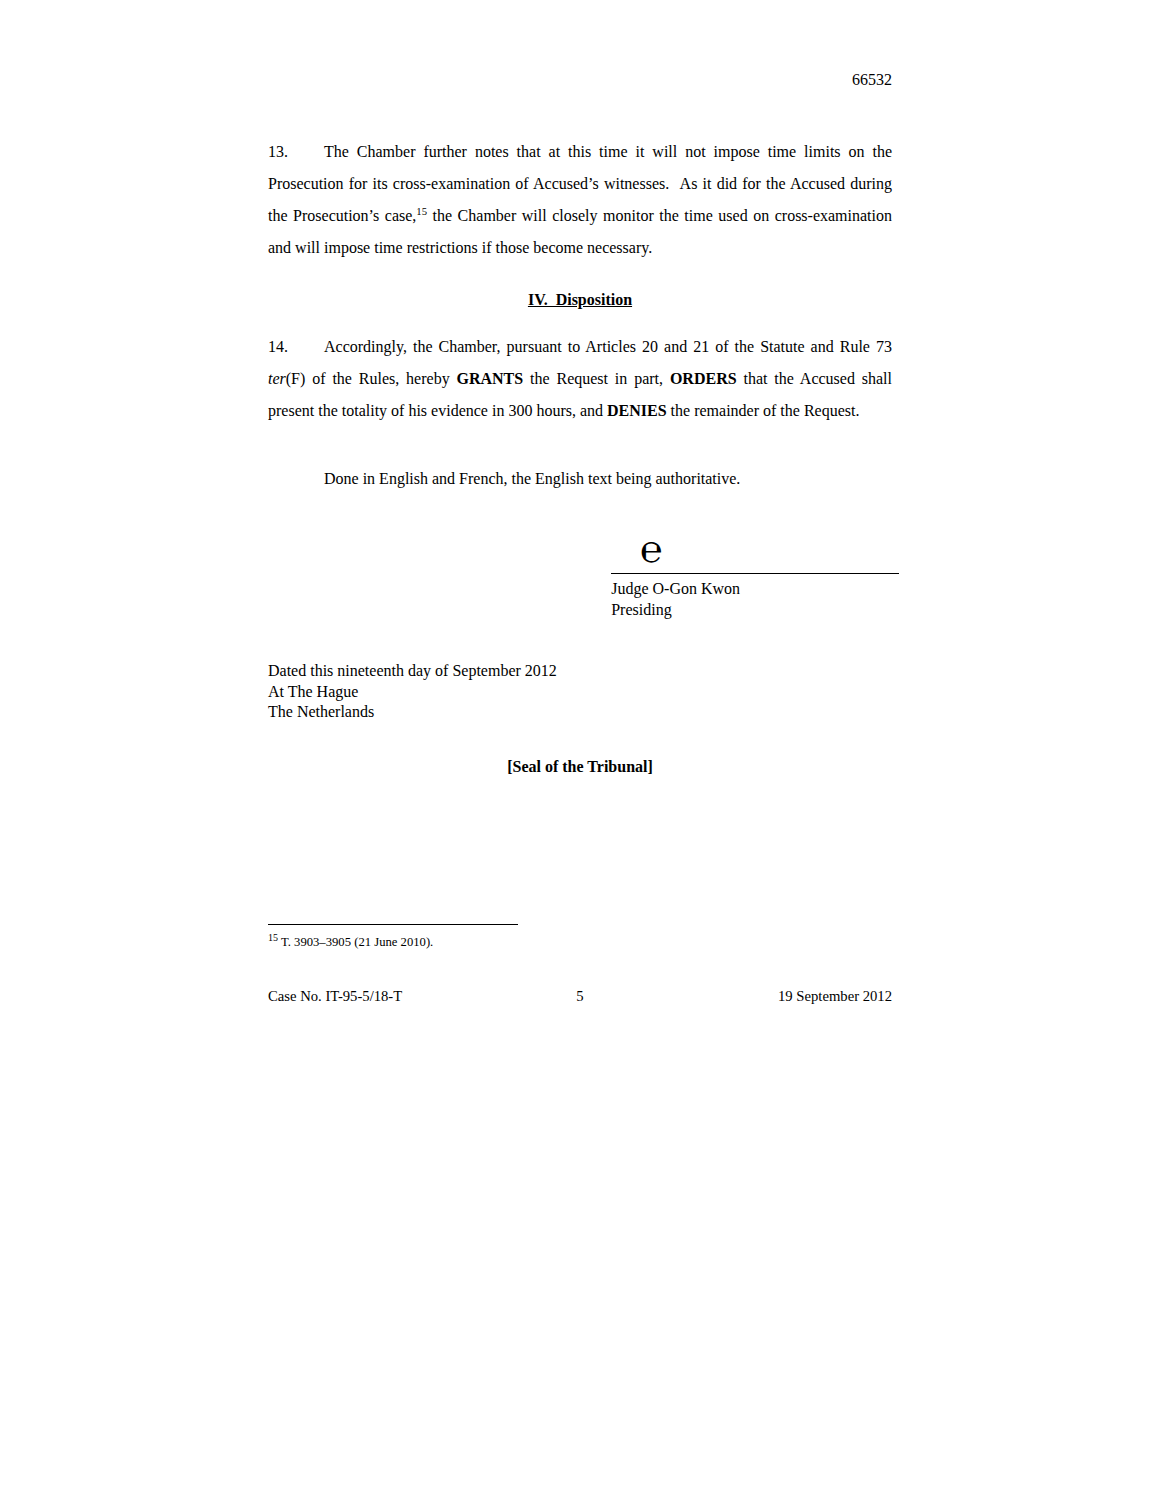66532
13. The Chamber further notes that at this time it will not impose time limits on the Prosecution for its cross-examination of Accused’s witnesses. As it did for the Accused during the Prosecution’s case,15 the Chamber will closely monitor the time used on cross-examination and will impose time restrictions if those become necessary.
IV. Disposition
14. Accordingly, the Chamber, pursuant to Articles 20 and 21 of the Statute and Rule 73 ter(F) of the Rules, hereby GRANTS the Request in part, ORDERS that the Accused shall present the totality of his evidence in 300 hours, and DENIES the remainder of the Request.
Done in English and French, the English text being authoritative.
℮
Judge O-Gon Kwon
Presiding
Dated this nineteenth day of September 2012
At The Hague
The Netherlands
[Seal of the Tribunal]
15 T. 3903–3905 (21 June 2010).
| Case No. IT-95-5/18-T | 5 | 19 September 2012 |